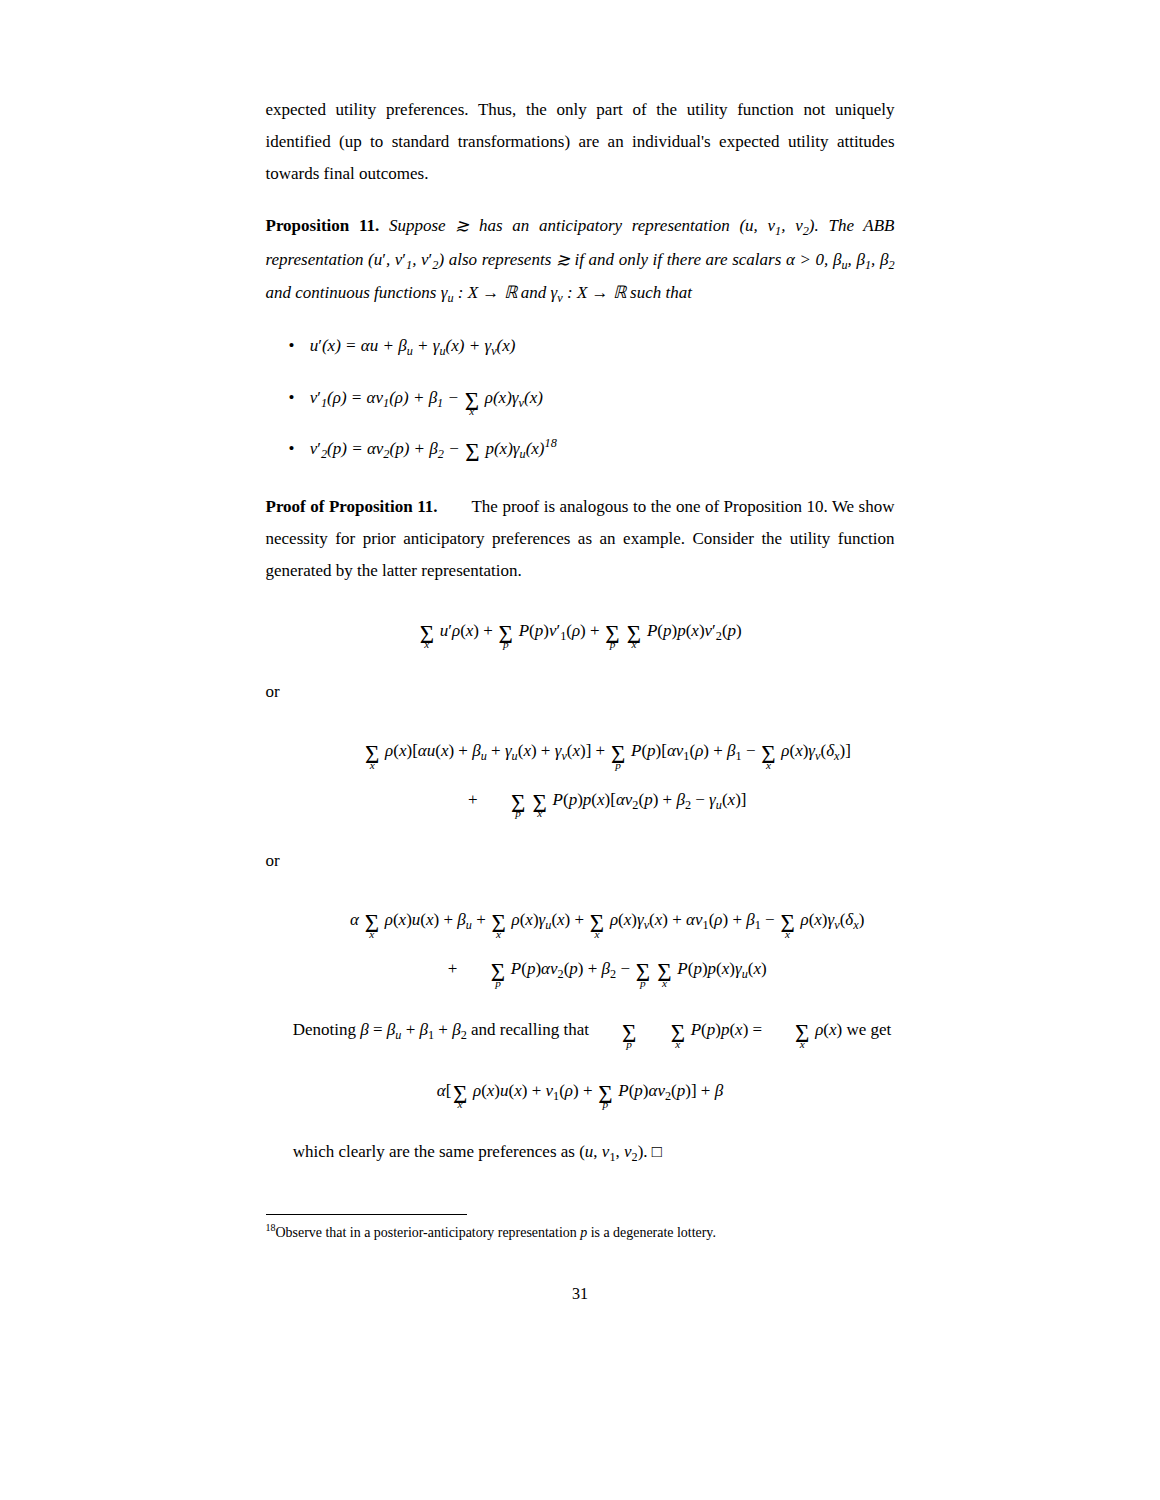expected utility preferences. Thus, the only part of the utility function not uniquely identified (up to standard transformations) are an individual's expected utility attitudes towards final outcomes.
Proposition 11. Suppose ≳ has an anticipatory representation (u, ν1, ν2). The ABB representation (u′, ν′1, ν′2) also represents ≳ if and only if there are scalars α > 0, βu, β1, β2 and continuous functions γu : X → ℝ and γν : X → ℝ such that
u′(x) = αu + βu + γu(x) + γν(x)
ν′1(ρ) = αν1(ρ) + β1 − Σx ρ(x)γν(x)
ν′2(p) = αν2(p) + β2 − Σ p(x)γu(x)18
Proof of Proposition 11.  The proof is analogous to the one of Proposition 10. We show necessity for prior anticipatory preferences as an example. Consider the utility function generated by the latter representation.
Σx u′ρ(x) + Σp P(p)ν′1(ρ) + Σp Σx P(p)p(x)ν′2(p)
or
Σx ρ(x)[αu(x) + βu + γu(x) + γν(x)] + Σp P(p)[αν1(ρ) + β1 − Σx ρ(x)γν(δx)]
+ Σp Σx P(p)p(x)[αν2(p) + β2 − γu(x)]
or
α Σx ρ(x)u(x) + βu + Σx ρ(x)γu(x) + Σx ρ(x)γν(x) + αν1(ρ) + β1 − Σx ρ(x)γν(δx)
+ Σp P(p)αν2(p) + β2 − Σp Σx P(p)p(x)γu(x)
Denoting β = βu + β1 + β2 and recalling that Σp Σx P(p)p(x) = Σx ρ(x) we get
α[Σx ρ(x)u(x) + ν1(ρ) + Σp P(p)αν2(p)] + β
which clearly are the same preferences as (u, ν1, ν2). □
18 Observe that in a posterior-anticipatory representation p is a degenerate lottery.
31